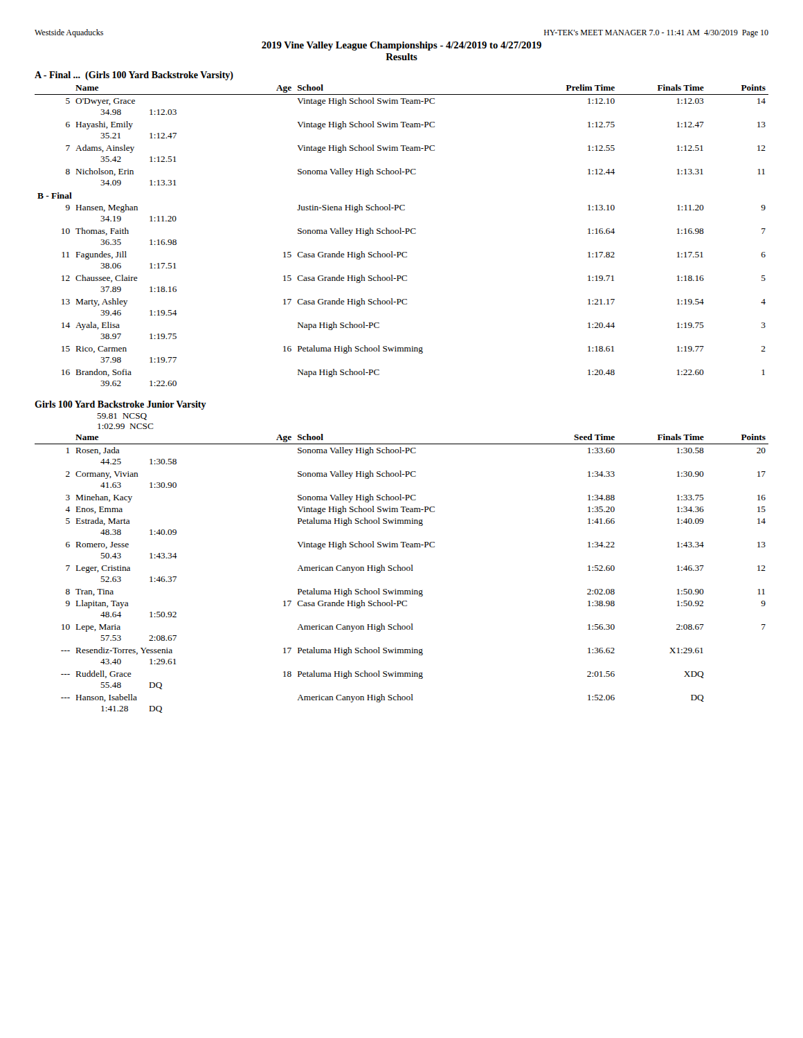Westside Aquaducks
HY-TEK's MEET MANAGER 7.0 - 11:41 AM 4/30/2019 Page 10
2019 Vine Valley League Championships - 4/24/2019 to 4/27/2019
Results
A - Final ... (Girls 100 Yard Backstroke Varsity)
| | Name | Age | School | Prelim Time | Finals Time | Points |
| --- | --- | --- | --- | --- | --- | --- |
| 5 | O'Dwyer, Grace | | Vintage High School Swim Team-PC | 1:12.10 | 1:12.03 | 14 |
| | 34.98 1:12.03 |
| 6 | Hayashi, Emily | | Vintage High School Swim Team-PC | 1:12.75 | 1:12.47 | 13 |
| | 35.21 1:12.47 |
| 7 | Adams, Ainsley | | Vintage High School Swim Team-PC | 1:12.55 | 1:12.51 | 12 |
| | 35.42 1:12.51 |
| 8 | Nicholson, Erin | | Sonoma Valley High School-PC | 1:12.44 | 1:13.31 | 11 |
| | 34.09 1:13.31 |
| B - Final |
| 9 | Hansen, Meghan | | Justin-Siena High School-PC | 1:13.10 | 1:11.20 | 9 |
| | 34.19 1:11.20 |
| 10 | Thomas, Faith | | Sonoma Valley High School-PC | 1:16.64 | 1:16.98 | 7 |
| | 36.35 1:16.98 |
| 11 | Fagundes, Jill | 15 | Casa Grande High School-PC | 1:17.82 | 1:17.51 | 6 |
| | 38.06 1:17.51 |
| 12 | Chaussee, Claire | 15 | Casa Grande High School-PC | 1:19.71 | 1:18.16 | 5 |
| | 37.89 1:18.16 |
| 13 | Marty, Ashley | 17 | Casa Grande High School-PC | 1:21.17 | 1:19.54 | 4 |
| | 39.46 1:19.54 |
| 14 | Ayala, Elisa | | Napa High School-PC | 1:20.44 | 1:19.75 | 3 |
| | 38.97 1:19.75 |
| 15 | Rico, Carmen | 16 | Petaluma High School Swimming | 1:18.61 | 1:19.77 | 2 |
| | 37.98 1:19.77 |
| 16 | Brandon, Sofia | | Napa High School-PC | 1:20.48 | 1:22.60 | 1 |
| | 39.62 1:22.60 |
Girls 100 Yard Backstroke Junior Varsity
59.81 NCSQ
1:02.99 NCSC
| | Name | Age | School | Seed Time | Finals Time | Points |
| --- | --- | --- | --- | --- | --- | --- |
| 1 | Rosen, Jada | | Sonoma Valley High School-PC | 1:33.60 | 1:30.58 | 20 |
| | 44.25 1:30.58 |
| 2 | Cormany, Vivian | | Sonoma Valley High School-PC | 1:34.33 | 1:30.90 | 17 |
| | 41.63 1:30.90 |
| 3 | Minehan, Kacy | | Sonoma Valley High School-PC | 1:34.88 | 1:33.75 | 16 |
| 4 | Enos, Emma | | Vintage High School Swim Team-PC | 1:35.20 | 1:34.36 | 15 |
| 5 | Estrada, Marta | | Petaluma High School Swimming | 1:41.66 | 1:40.09 | 14 |
| | 48.38 1:40.09 |
| 6 | Romero, Jesse | | Vintage High School Swim Team-PC | 1:34.22 | 1:43.34 | 13 |
| | 50.43 1:43.34 |
| 7 | Leger, Cristina | | American Canyon High School | 1:52.60 | 1:46.37 | 12 |
| | 52.63 1:46.37 |
| 8 | Tran, Tina | | Petaluma High School Swimming | 2:02.08 | 1:50.90 | 11 |
| 9 | Llapitan, Taya | 17 | Casa Grande High School-PC | 1:38.98 | 1:50.92 | 9 |
| | 48.64 1:50.92 |
| 10 | Lepe, Maria | | American Canyon High School | 1:56.30 | 2:08.67 | 7 |
| | 57.53 2:08.67 |
| --- | Resendiz-Torres, Yessenia | 17 | Petaluma High School Swimming | 1:36.62 | X1:29.61 | |
| | 43.40 1:29.61 |
| --- | Ruddell, Grace | 18 | Petaluma High School Swimming | 2:01.56 | XDQ | |
| | 55.48 DQ |
| --- | Hanson, Isabella | | American Canyon High School | 1:52.06 | DQ | |
| | 1:41.28 DQ |